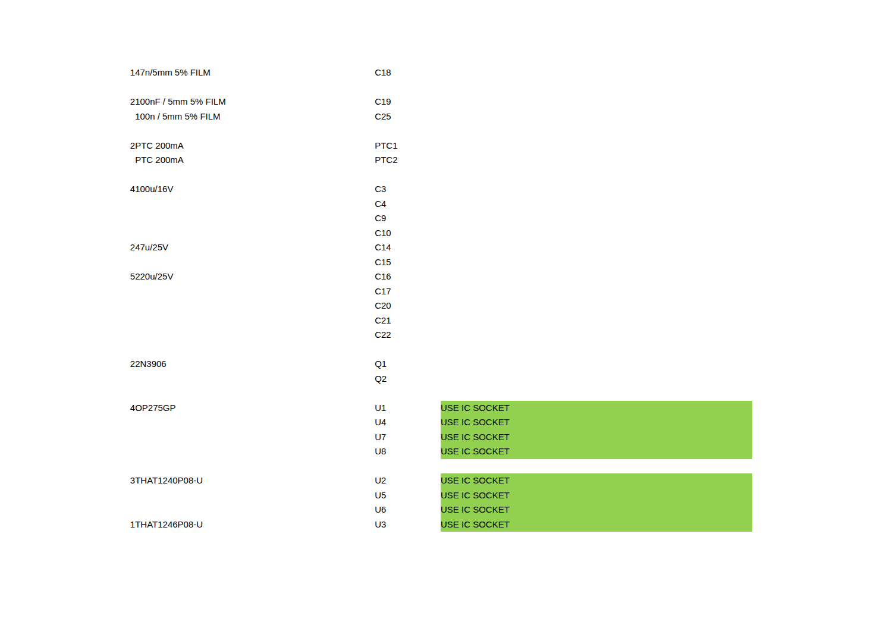| 1 | 47n/5mm 5% FILM | C18 | |
| 2 | 100nF / 5mm 5% FILM | C19 | |
| | 100n / 5mm 5% FILM | C25 | |
| 2 | PTC 200mA | PTC1 | |
| | PTC 200mA | PTC2 | |
| 4 | 100u/16V | C3 | |
| | | C4 | |
| | | C9 | |
| | | C10 | |
| 2 | 47u/25V | C14 | |
| | | C15 | |
| 5 | 220u/25V | C16 | |
| | | C17 | |
| | | C20 | |
| | | C21 | |
| | | C22 | |
| 2 | 2N3906 | Q1 | |
| | | Q2 | |
| 4 | OP275GP | U1 | USE IC SOCKET |
| | | U4 | USE IC SOCKET |
| | | U7 | USE IC SOCKET |
| | | U8 | USE IC SOCKET |
| 3 | THAT1240P08-U | U2 | USE IC SOCKET |
| | | U5 | USE IC SOCKET |
| | | U6 | USE IC SOCKET |
| 1 | THAT1246P08-U | U3 | USE IC SOCKET |